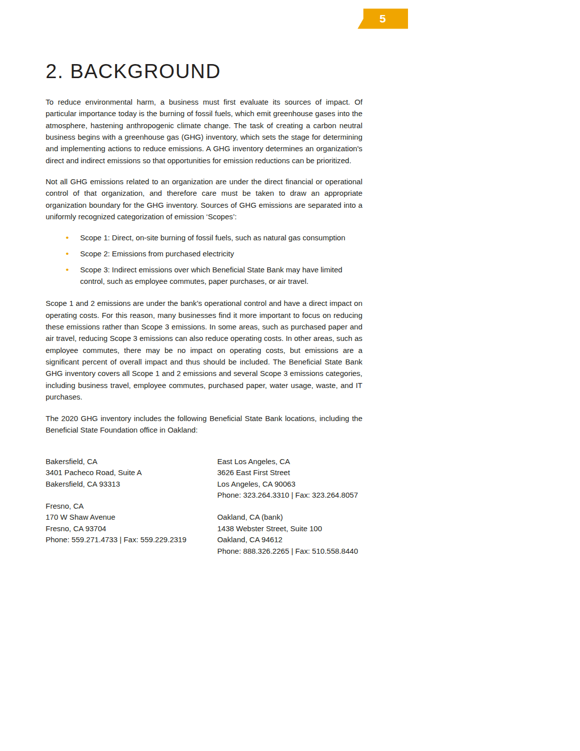5
2. BACKGROUND
To reduce environmental harm, a business must first evaluate its sources of impact. Of particular importance today is the burning of fossil fuels, which emit greenhouse gases into the atmosphere, hastening anthropogenic climate change. The task of creating a carbon neutral business begins with a greenhouse gas (GHG) inventory, which sets the stage for determining and implementing actions to reduce emissions. A GHG inventory determines an organization's direct and indirect emissions so that opportunities for emission reductions can be prioritized.
Not all GHG emissions related to an organization are under the direct financial or operational control of that organization, and therefore care must be taken to draw an appropriate organization boundary for the GHG inventory. Sources of GHG emissions are separated into a uniformly recognized categorization of emission ‘Scopes’:
Scope 1: Direct, on-site burning of fossil fuels, such as natural gas consumption
Scope 2: Emissions from purchased electricity
Scope 3: Indirect emissions over which Beneficial State Bank may have limited control, such as employee commutes, paper purchases, or air travel.
Scope 1 and 2 emissions are under the bank’s operational control and have a direct impact on operating costs. For this reason, many businesses find it more important to focus on reducing these emissions rather than Scope 3 emissions. In some areas, such as purchased paper and air travel, reducing Scope 3 emissions can also reduce operating costs. In other areas, such as employee commutes, there may be no impact on operating costs, but emissions are a significant percent of overall impact and thus should be included. The Beneficial State Bank GHG inventory covers all Scope 1 and 2 emissions and several Scope 3 emissions categories, including business travel, employee commutes, purchased paper, water usage, waste, and IT purchases.
The 2020 GHG inventory includes the following Beneficial State Bank locations, including the Beneficial State Foundation office in Oakland:
Bakersfield, CA
3401 Pacheco Road, Suite A
Bakersfield, CA 93313
Fresno, CA
170 W Shaw Avenue
Fresno, CA 93704
Phone: 559.271.4733 | Fax: 559.229.2319
East Los Angeles, CA
3626 East First Street
Los Angeles, CA 90063
Phone: 323.264.3310 | Fax: 323.264.8057
Oakland, CA (bank)
1438 Webster Street, Suite 100
Oakland, CA 94612
Phone: 888.326.2265 | Fax: 510.558.8440